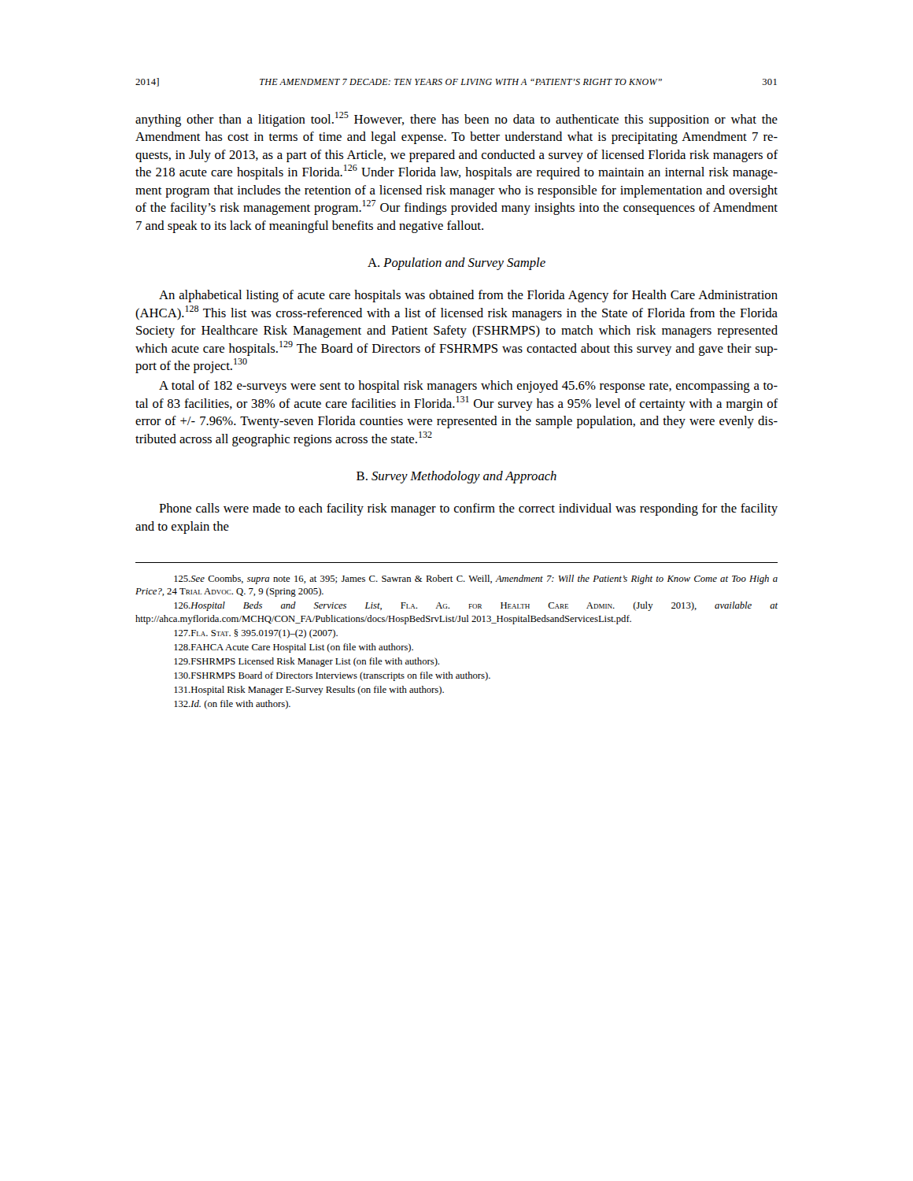2014] THE AMENDMENT 7 DECADE: TEN YEARS OF LIVING WITH A “PATIENT’S RIGHT TO KNOW” 301
anything other than a litigation tool.125 However, there has been no data to authenticate this supposition or what the Amendment has cost in terms of time and legal expense. To better understand what is precipitating Amendment 7 requests, in July of 2013, as a part of this Article, we prepared and conducted a survey of licensed Florida risk managers of the 218 acute care hospitals in Florida.126 Under Florida law, hospitals are required to maintain an internal risk management program that includes the retention of a licensed risk manager who is responsible for implementation and oversight of the facility’s risk management program.127 Our findings provided many insights into the consequences of Amendment 7 and speak to its lack of meaningful benefits and negative fallout.
A. Population and Survey Sample
An alphabetical listing of acute care hospitals was obtained from the Florida Agency for Health Care Administration (AHCA).128 This list was cross-referenced with a list of licensed risk managers in the State of Florida from the Florida Society for Healthcare Risk Management and Patient Safety (FSHRMPS) to match which risk managers represented which acute care hospitals.129 The Board of Directors of FSHRMPS was contacted about this survey and gave their support of the project.130
A total of 182 e-surveys were sent to hospital risk managers which enjoyed 45.6% response rate, encompassing a total of 83 facilities, or 38% of acute care facilities in Florida.131 Our survey has a 95% level of certainty with a margin of error of +/- 7.96%. Twenty-seven Florida counties were represented in the sample population, and they were evenly distributed across all geographic regions across the state.132
B. Survey Methodology and Approach
Phone calls were made to each facility risk manager to confirm the correct individual was responding for the facility and to explain the
125. See Coombs, supra note 16, at 395; James C. Sawran & Robert C. Weill, Amendment 7: Will the Patient’s Right to Know Come at Too High a Price?, 24 Trial Advoc. Q. 7, 9 (Spring 2005).
126. Hospital Beds and Services List, Fla. Ag. for Health Care Admin. (July 2013), available at http://ahca.myflorida.com/MCHQ/CON_FA/Publications/docs/HospBedSrvList/Jul 2013_HospitalBedsandServicesList.pdf.
127. Fla. Stat. § 395.0197(1)–(2) (2007).
128. FAHCA Acute Care Hospital List (on file with authors).
129. FSHRMPS Licensed Risk Manager List (on file with authors).
130. FSHRMPS Board of Directors Interviews (transcripts on file with authors).
131. Hospital Risk Manager E-Survey Results (on file with authors).
132. Id. (on file with authors).